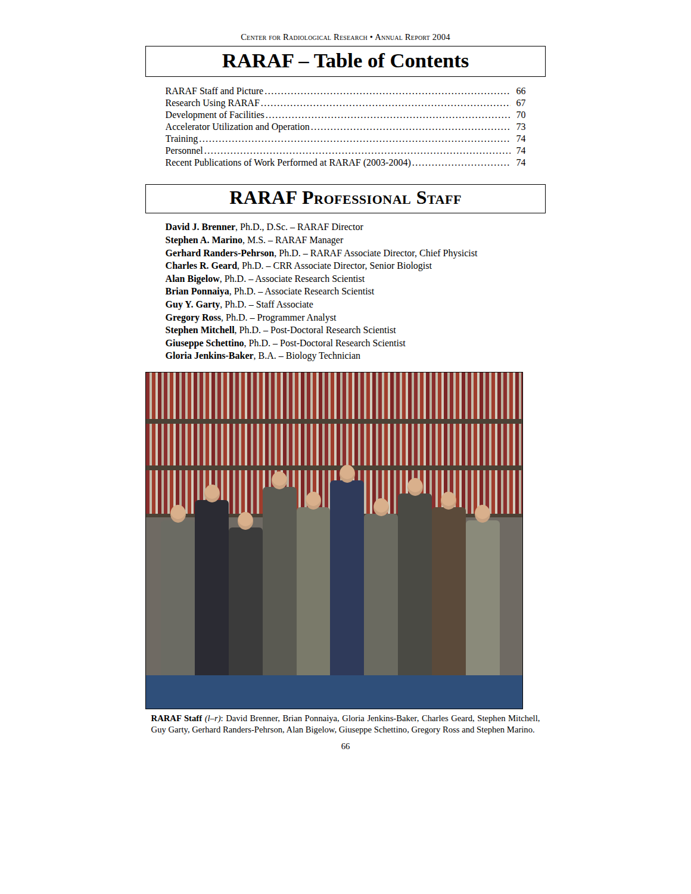Center for Radiological Research • Annual Report 2004
RARAF – Table of Contents
RARAF Staff and Picture .................................................................................................................................................. 66
Research Using RARAF ................................................................................................................................................... 67
Development of Facilities ................................................................................................................................................. 70
Accelerator Utilization and Operation ............................................................................................................. 73
Training ......................................................................................................................................................... 74
Personnel ....................................................................................................................................................... 74
Recent Publications of Work Performed at RARAF (2003-2004) ................................................................. 74
RARAF Professional Staff
David J. Brenner, Ph.D., D.Sc. – RARAF Director
Stephen A. Marino, M.S. – RARAF Manager
Gerhard Randers-Pehrson, Ph.D. – RARAF Associate Director, Chief Physicist
Charles R. Geard, Ph.D. – CRR Associate Director, Senior Biologist
Alan Bigelow, Ph.D. – Associate Research Scientist
Brian Ponnaiya, Ph.D. – Associate Research Scientist
Guy Y. Garty, Ph.D. – Staff Associate
Gregory Ross, Ph.D. – Programmer Analyst
Stephen Mitchell, Ph.D. – Post-Doctoral Research Scientist
Giuseppe Schettino, Ph.D. – Post-Doctoral Research Scientist
Gloria Jenkins-Baker, B.A. – Biology Technician
RARAF Staff (l–r): David Brenner, Brian Ponnaiya, Gloria Jenkins-Baker, Charles Geard, Stephen Mitchell, Guy Garty, Gerhard Randers-Pehrson, Alan Bigelow, Giuseppe Schettino, Gregory Ross and Stephen Marino.
66